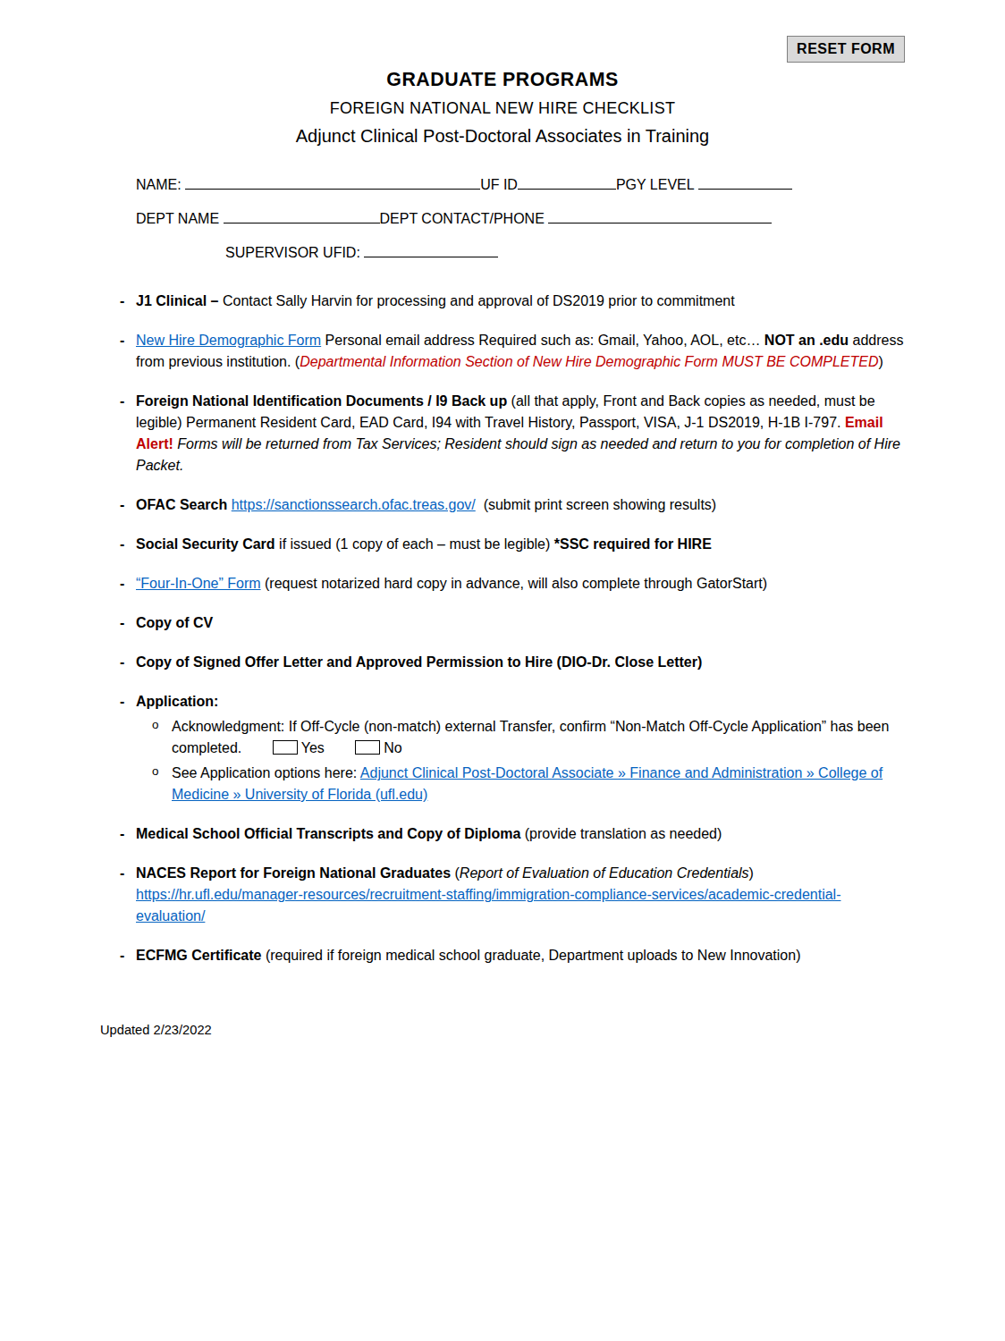RESET FORM
GRADUATE PROGRAMS
FOREIGN NATIONAL NEW HIRE CHECKLIST
Adjunct Clinical Post-Doctoral Associates in Training
NAME: UF ID PGY LEVEL
DEPT NAME DEPT CONTACT/PHONE
SUPERVISOR UFID:
J1 Clinical – Contact Sally Harvin for processing and approval of DS2019 prior to commitment
New Hire Demographic Form Personal email address Required such as: Gmail, Yahoo, AOL, etc… NOT an .edu address from previous institution. (Departmental Information Section of New Hire Demographic Form MUST BE COMPLETED)
Foreign National Identification Documents / I9 Back up (all that apply, Front and Back copies as needed, must be legible) Permanent Resident Card, EAD Card, I94 with Travel History, Passport, VISA, J-1 DS2019, H-1B I-797. Email Alert! Forms will be returned from Tax Services; Resident should sign as needed and return to you for completion of Hire Packet.
OFAC Search https://sanctionssearch.ofac.treas.gov/ (submit print screen showing results)
Social Security Card if issued (1 copy of each – must be legible) *SSC required for HIRE
“Four-In-One” Form (request notarized hard copy in advance, will also complete through GatorStart)
Copy of CV
Copy of Signed Offer Letter and Approved Permission to Hire (DIO-Dr. Close Letter)
Application:
Acknowledgment: If Off-Cycle (non-match) external Transfer, confirm “Non-Match Off-Cycle Application” has been completed. Yes No
See Application options here: Adjunct Clinical Post-Doctoral Associate » Finance and Administration » College of Medicine » University of Florida (ufl.edu)
Medical School Official Transcripts and Copy of Diploma (provide translation as needed)
NACES Report for Foreign National Graduates (Report of Evaluation of Education Credentials) https://hr.ufl.edu/manager-resources/recruitment-staffing/immigration-compliance-services/academic-credential-evaluation/
ECFMG Certificate (required if foreign medical school graduate, Department uploads to New Innovation)
Updated 2/23/2022